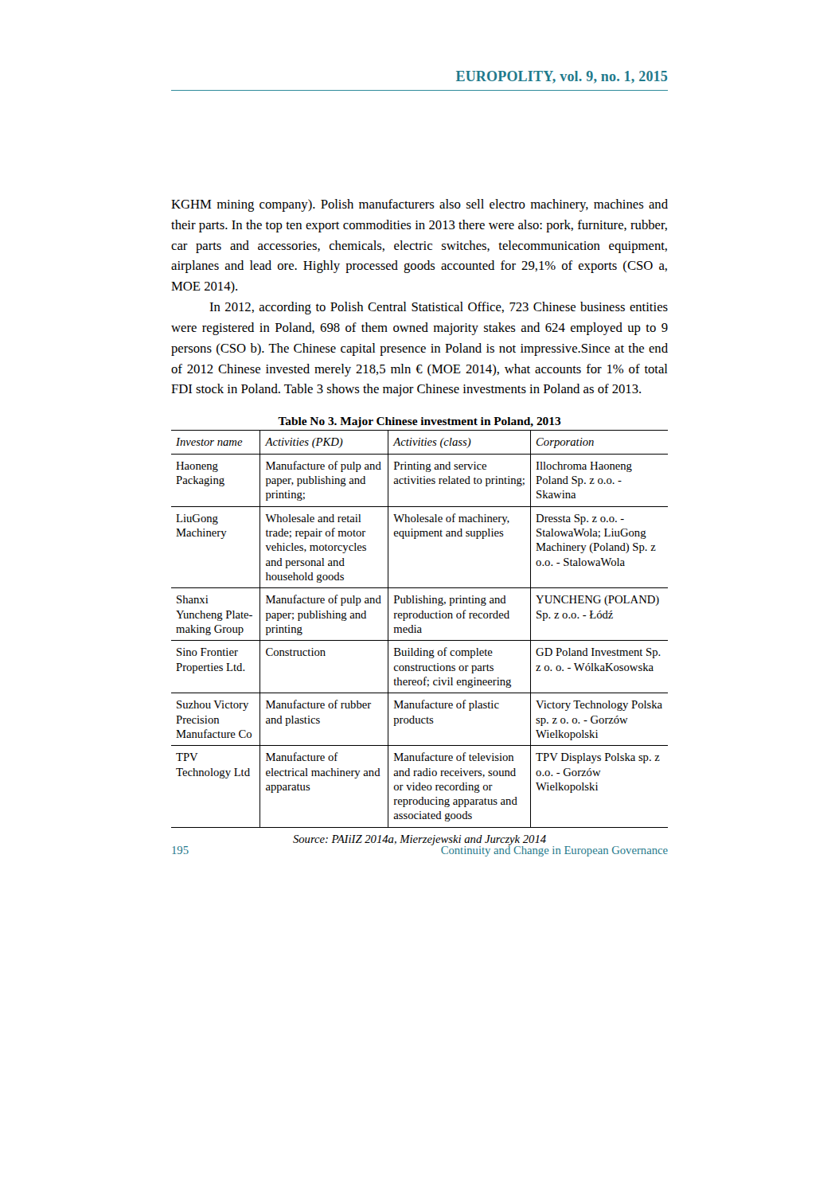EUROPOLITY, vol. 9, no. 1, 2015
KGHM mining company). Polish manufacturers also sell electro machinery, machines and their parts. In the top ten export commodities in 2013 there were also: pork, furniture, rubber, car parts and accessories, chemicals, electric switches, telecommunication equipment, airplanes and lead ore. Highly processed goods accounted for 29,1% of exports (CSO a, MOE 2014).
In 2012, according to Polish Central Statistical Office, 723 Chinese business entities were registered in Poland, 698 of them owned majority stakes and 624 employed up to 9 persons (CSO b). The Chinese capital presence in Poland is not impressive.Since at the end of 2012 Chinese invested merely 218,5 mln € (MOE 2014), what accounts for 1% of total FDI stock in Poland. Table 3 shows the major Chinese investments in Poland as of 2013.
Table No 3. Major Chinese investment in Poland, 2013
| Investor name | Activities (PKD) | Activities (class) | Corporation |
| --- | --- | --- | --- |
| Haoneng Packaging | Manufacture of pulp and paper, publishing and printing; | Printing and service activities related to printing; | Illochroma Haoneng Poland Sp. z o.o. - Skawina |
| LiuGong Machinery | Wholesale and retail trade; repair of motor vehicles, motorcycles and personal and household goods | Wholesale of machinery, equipment and supplies | Dressta Sp. z o.o. - StalowaWola; LiuGong Machinery (Poland) Sp. z o.o. - StalowaWola |
| Shanxi Yuncheng Plate-making Group | Manufacture of pulp and paper; publishing and printing | Publishing, printing and reproduction of recorded media | YUNCHENG (POLAND) Sp. z o.o. - Łódź |
| Sino Frontier Properties Ltd. | Construction | Building of complete constructions or parts thereof; civil engineering | GD Poland Investment Sp. z o. o. - WólkaKosowska |
| Suzhou Victory Precision Manufacture Co | Manufacture of rubber and plastics | Manufacture of plastic products | Victory Technology Polska sp. z o. o. - Gorzów Wielkopolski |
| TPV Technology Ltd | Manufacture of electrical machinery and apparatus | Manufacture of television and radio receivers, sound or video recording or reproducing apparatus and associated goods | TPV Displays Polska sp. z o.o. - Gorzów Wielkopolski |
Source: PAIiIZ 2014a, Mierzejewski and Jurczyk 2014
195 Continuity and Change in European Governance